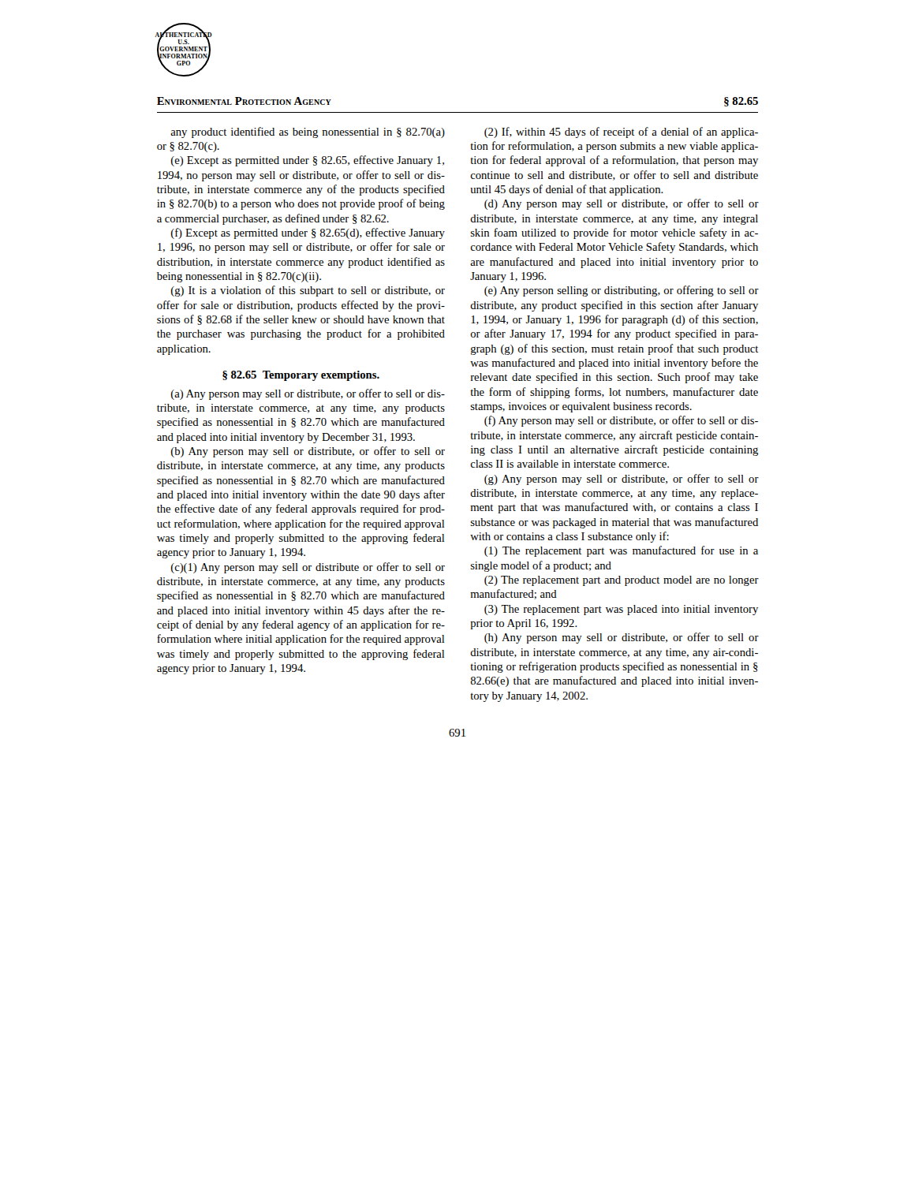AUTHENTICATED
U.S. GOVERNMENT
INFORMATION
GPO
Environmental Protection Agency § 82.65
any product identified as being nonessential in § 82.70(a) or § 82.70(c).
(e) Except as permitted under § 82.65, effective January 1, 1994, no person may sell or distribute, or offer to sell or distribute, in interstate commerce any of the products specified in § 82.70(b) to a person who does not provide proof of being a commercial purchaser, as defined under § 82.62.
(f) Except as permitted under § 82.65(d), effective January 1, 1996, no person may sell or distribute, or offer for sale or distribution, in interstate commerce any product identified as being nonessential in § 82.70(c)(ii).
(g) It is a violation of this subpart to sell or distribute, or offer for sale or distribution, products effected by the provisions of § 82.68 if the seller knew or should have known that the purchaser was purchasing the product for a prohibited application.
§ 82.65 Temporary exemptions.
(a) Any person may sell or distribute, or offer to sell or distribute, in interstate commerce, at any time, any products specified as nonessential in § 82.70 which are manufactured and placed into initial inventory by December 31, 1993.
(b) Any person may sell or distribute, or offer to sell or distribute, in interstate commerce, at any time, any products specified as nonessential in § 82.70 which are manufactured and placed into initial inventory within the date 90 days after the effective date of any federal approvals required for product reformulation, where application for the required approval was timely and properly submitted to the approving federal agency prior to January 1, 1994.
(c)(1) Any person may sell or distribute or offer to sell or distribute, in interstate commerce, at any time, any products specified as nonessential in § 82.70 which are manufactured and placed into initial inventory within 45 days after the receipt of denial by any federal agency of an application for reformulation where initial application for the required approval was timely and properly submitted to the approving federal agency prior to January 1, 1994.
(2) If, within 45 days of receipt of a denial of an application for reformulation, a person submits a new viable application for federal approval of a reformulation, that person may continue to sell and distribute, or offer to sell and distribute until 45 days of denial of that application.
(d) Any person may sell or distribute, or offer to sell or distribute, in interstate commerce, at any time, any integral skin foam utilized to provide for motor vehicle safety in accordance with Federal Motor Vehicle Safety Standards, which are manufactured and placed into initial inventory prior to January 1, 1996.
(e) Any person selling or distributing, or offering to sell or distribute, any product specified in this section after January 1, 1994, or January 1, 1996 for paragraph (d) of this section, or after January 17, 1994 for any product specified in paragraph (g) of this section, must retain proof that such product was manufactured and placed into initial inventory before the relevant date specified in this section. Such proof may take the form of shipping forms, lot numbers, manufacturer date stamps, invoices or equivalent business records.
(f) Any person may sell or distribute, or offer to sell or distribute, in interstate commerce, any aircraft pesticide containing class I until an alternative aircraft pesticide containing class II is available in interstate commerce.
(g) Any person may sell or distribute, or offer to sell or distribute, in interstate commerce, at any time, any replacement part that was manufactured with, or contains a class I substance or was packaged in material that was manufactured with or contains a class I substance only if:
(1) The replacement part was manufactured for use in a single model of a product; and
(2) The replacement part and product model are no longer manufactured; and
(3) The replacement part was placed into initial inventory prior to April 16, 1992.
(h) Any person may sell or distribute, or offer to sell or distribute, in interstate commerce, at any time, any air-conditioning or refrigeration products specified as nonessential in § 82.66(e) that are manufactured and placed into initial inventory by January 14, 2002.
691